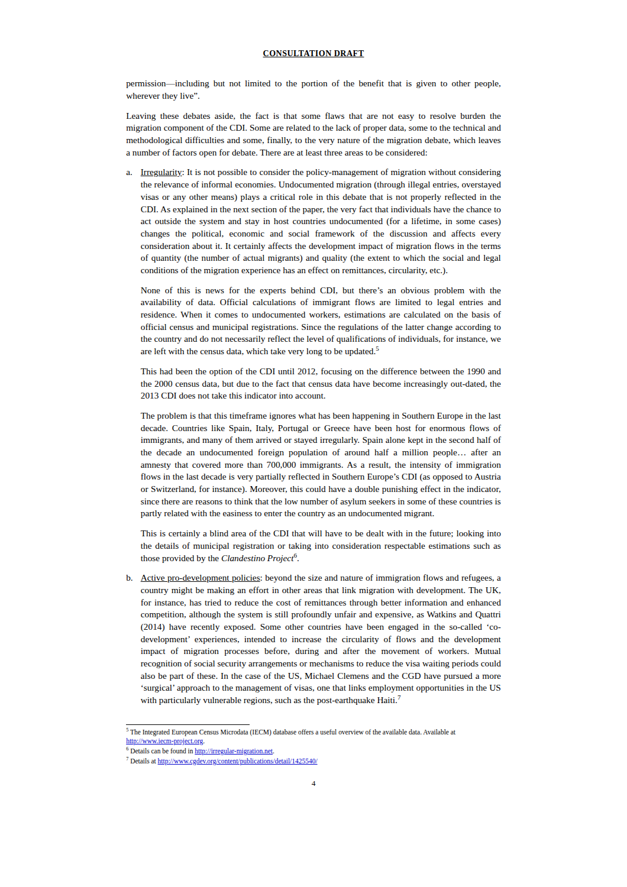CONSULTATION DRAFT
permission—including but not limited to the portion of the benefit that is given to other people, wherever they live”.
Leaving these debates aside, the fact is that some flaws that are not easy to resolve burden the migration component of the CDI. Some are related to the lack of proper data, some to the technical and methodological difficulties and some, finally, to the very nature of the migration debate, which leaves a number of factors open for debate. There are at least three areas to be considered:
a.
Irregularity: It is not possible to consider the policy-management of migration without considering the relevance of informal economies. Undocumented migration (through illegal entries, overstayed visas or any other means) plays a critical role in this debate that is not properly reflected in the CDI. As explained in the next section of the paper, the very fact that individuals have the chance to act outside the system and stay in host countries undocumented (for a lifetime, in some cases) changes the political, economic and social framework of the discussion and affects every consideration about it. It certainly affects the development impact of migration flows in the terms of quantity (the number of actual migrants) and quality (the extent to which the social and legal conditions of the migration experience has an effect on remittances, circularity, etc.).
None of this is news for the experts behind CDI, but there’s an obvious problem with the availability of data. Official calculations of immigrant flows are limited to legal entries and residence. When it comes to undocumented workers, estimations are calculated on the basis of official census and municipal registrations. Since the regulations of the latter change according to the country and do not necessarily reflect the level of qualifications of individuals, for instance, we are left with the census data, which take very long to be updated.5
This had been the option of the CDI until 2012, focusing on the difference between the 1990 and the 2000 census data, but due to the fact that census data have become increasingly out-dated, the 2013 CDI does not take this indicator into account.
The problem is that this timeframe ignores what has been happening in Southern Europe in the last decade. Countries like Spain, Italy, Portugal or Greece have been host for enormous flows of immigrants, and many of them arrived or stayed irregularly. Spain alone kept in the second half of the decade an undocumented foreign population of around half a million people… after an amnesty that covered more than 700,000 immigrants. As a result, the intensity of immigration flows in the last decade is very partially reflected in Southern Europe’s CDI (as opposed to Austria or Switzerland, for instance). Moreover, this could have a double punishing effect in the indicator, since there are reasons to think that the low number of asylum seekers in some of these countries is partly related with the easiness to enter the country as an undocumented migrant.
This is certainly a blind area of the CDI that will have to be dealt with in the future; looking into the details of municipal registration or taking into consideration respectable estimations such as those provided by the Clandestino Project6.
b.
Active pro-development policies: beyond the size and nature of immigration flows and refugees, a country might be making an effort in other areas that link migration with development. The UK, for instance, has tried to reduce the cost of remittances through better information and enhanced competition, although the system is still profoundly unfair and expensive, as Watkins and Quattri (2014) have recently exposed. Some other countries have been engaged in the so-called ‘co-development’ experiences, intended to increase the circularity of flows and the development impact of migration processes before, during and after the movement of workers. Mutual recognition of social security arrangements or mechanisms to reduce the visa waiting periods could also be part of these. In the case of the US, Michael Clemens and the CGD have pursued a more ‘surgical’ approach to the management of visas, one that links employment opportunities in the US with particularly vulnerable regions, such as the post-earthquake Haiti.7
5 The Integrated European Census Microdata (IECM) database offers a useful overview of the available data. Available at http://www.iecm-project.org.
6 Details can be found in http://irregular-migration.net.
7 Details at http://www.cgdev.org/content/publications/detail/1425540/
4